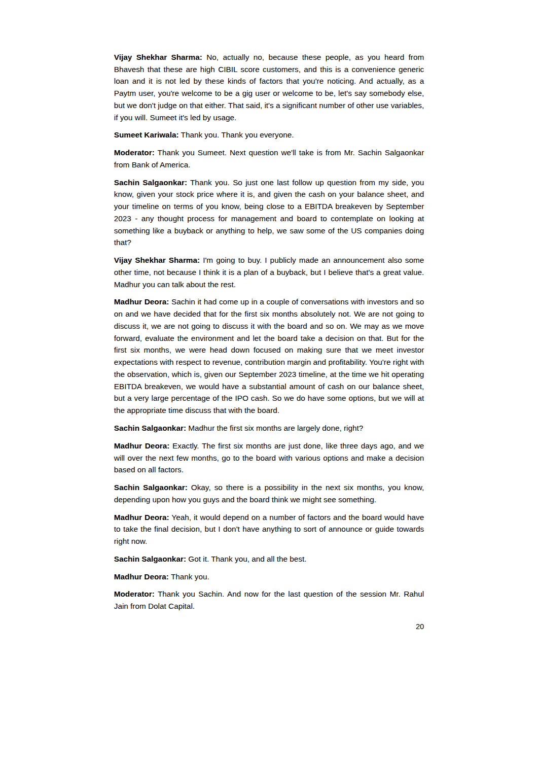Vijay Shekhar Sharma: No, actually no, because these people, as you heard from Bhavesh that these are high CIBIL score customers, and this is a convenience generic loan and it is not led by these kinds of factors that you're noticing. And actually, as a Paytm user, you're welcome to be a gig user or welcome to be, let's say somebody else, but we don't judge on that either. That said, it's a significant number of other use variables, if you will. Sumeet it's led by usage.
Sumeet Kariwala: Thank you. Thank you everyone.
Moderator: Thank you Sumeet. Next question we'll take is from Mr. Sachin Salgaonkar from Bank of America.
Sachin Salgaonkar: Thank you. So just one last follow up question from my side, you know, given your stock price where it is, and given the cash on your balance sheet, and your timeline on terms of you know, being close to a EBITDA breakeven by September 2023 - any thought process for management and board to contemplate on looking at something like a buyback or anything to help, we saw some of the US companies doing that?
Vijay Shekhar Sharma: I'm going to buy. I publicly made an announcement also some other time, not because I think it is a plan of a buyback, but I believe that's a great value. Madhur you can talk about the rest.
Madhur Deora: Sachin it had come up in a couple of conversations with investors and so on and we have decided that for the first six months absolutely not. We are not going to discuss it, we are not going to discuss it with the board and so on. We may as we move forward, evaluate the environment and let the board take a decision on that. But for the first six months, we were head down focused on making sure that we meet investor expectations with respect to revenue, contribution margin and profitability. You're right with the observation, which is, given our September 2023 timeline, at the time we hit operating EBITDA breakeven, we would have a substantial amount of cash on our balance sheet, but a very large percentage of the IPO cash. So we do have some options, but we will at the appropriate time discuss that with the board.
Sachin Salgaonkar: Madhur the first six months are largely done, right?
Madhur Deora: Exactly. The first six months are just done, like three days ago, and we will over the next few months, go to the board with various options and make a decision based on all factors.
Sachin Salgaonkar: Okay, so there is a possibility in the next six months, you know, depending upon how you guys and the board think we might see something.
Madhur Deora: Yeah, it would depend on a number of factors and the board would have to take the final decision, but I don't have anything to sort of announce or guide towards right now.
Sachin Salgaonkar: Got it. Thank you, and all the best.
Madhur Deora: Thank you.
Moderator: Thank you Sachin. And now for the last question of the session Mr. Rahul Jain from Dolat Capital.
20